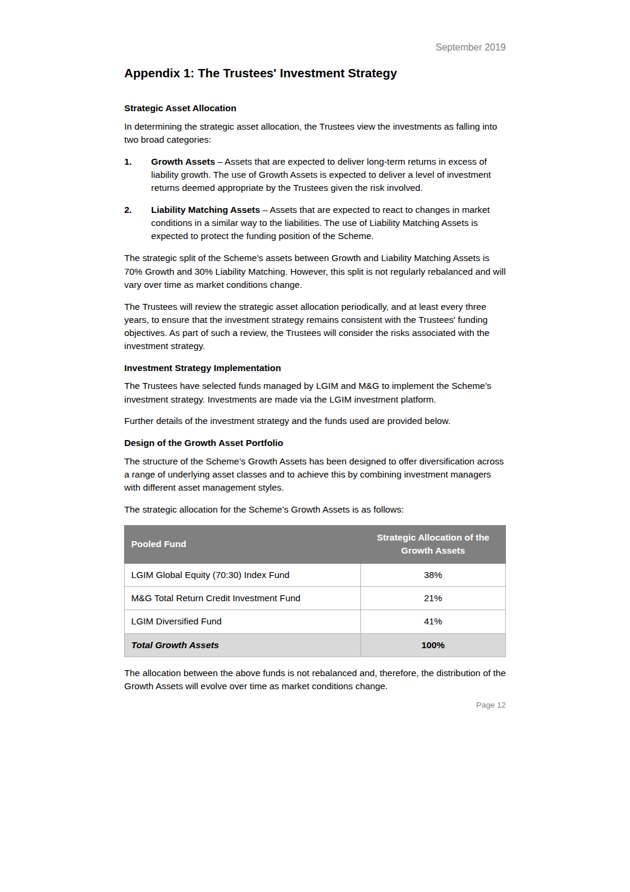September 2019
Appendix 1: The Trustees' Investment Strategy
Strategic Asset Allocation
In determining the strategic asset allocation, the Trustees view the investments as falling into two broad categories:
1.
Growth Assets – Assets that are expected to deliver long-term returns in excess of liability growth. The use of Growth Assets is expected to deliver a level of investment returns deemed appropriate by the Trustees given the risk involved.
2.
Liability Matching Assets – Assets that are expected to react to changes in market conditions in a similar way to the liabilities. The use of Liability Matching Assets is expected to protect the funding position of the Scheme.
The strategic split of the Scheme’s assets between Growth and Liability Matching Assets is 70% Growth and 30% Liability Matching. However, this split is not regularly rebalanced and will vary over time as market conditions change.
The Trustees will review the strategic asset allocation periodically, and at least every three years, to ensure that the investment strategy remains consistent with the Trustees' funding objectives. As part of such a review, the Trustees will consider the risks associated with the investment strategy.
Investment Strategy Implementation
The Trustees have selected funds managed by LGIM and M&G to implement the Scheme’s investment strategy. Investments are made via the LGIM investment platform.
Further details of the investment strategy and the funds used are provided below.
Design of the Growth Asset Portfolio
The structure of the Scheme’s Growth Assets has been designed to offer diversification across a range of underlying asset classes and to achieve this by combining investment managers with different asset management styles.
The strategic allocation for the Scheme’s Growth Assets is as follows:
| Pooled Fund | Strategic Allocation of the Growth Assets |
| --- | --- |
| LGIM Global Equity (70:30) Index Fund | 38% |
| M&G Total Return Credit Investment Fund | 21% |
| LGIM Diversified Fund | 41% |
| Total Growth Assets | 100% |
The allocation between the above funds is not rebalanced and, therefore, the distribution of the Growth Assets will evolve over time as market conditions change.
Page 12